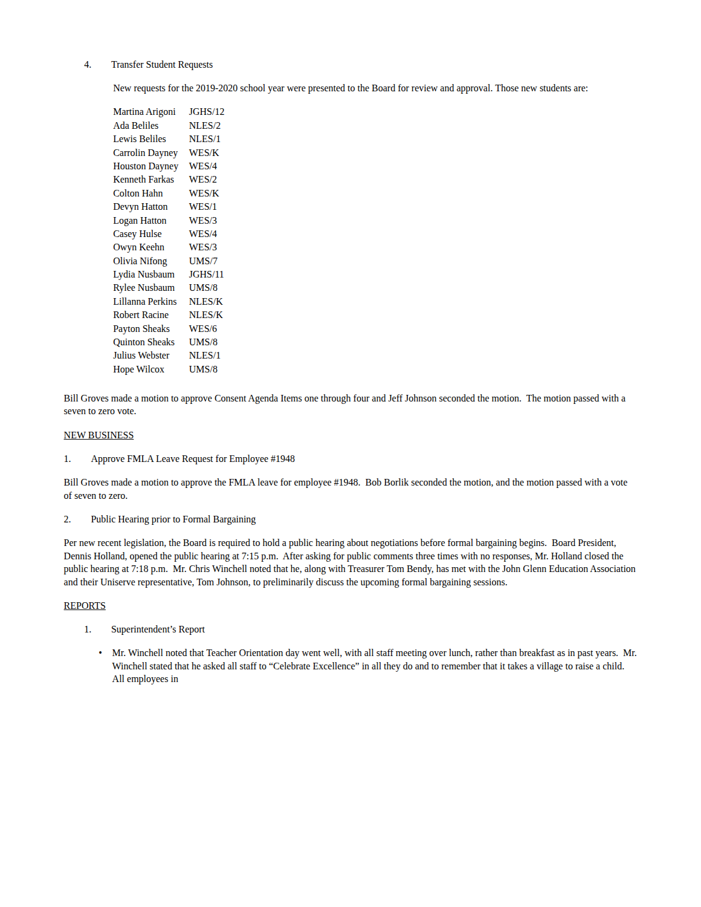4. Transfer Student Requests
New requests for the 2019-2020 school year were presented to the Board for review and approval. Those new students are:
| Martina Arigoni | JGHS/12 |
| Ada Beliles | NLES/2 |
| Lewis Beliles | NLES/1 |
| Carrolin Dayney | WES/K |
| Houston Dayney | WES/4 |
| Kenneth Farkas | WES/2 |
| Colton Hahn | WES/K |
| Devyn Hatton | WES/1 |
| Logan Hatton | WES/3 |
| Casey Hulse | WES/4 |
| Owyn Keehn | WES/3 |
| Olivia Nifong | UMS/7 |
| Lydia Nusbaum | JGHS/11 |
| Rylee Nusbaum | UMS/8 |
| Lillanna Perkins | NLES/K |
| Robert Racine | NLES/K |
| Payton Sheaks | WES/6 |
| Quinton Sheaks | UMS/8 |
| Julius Webster | NLES/1 |
| Hope Wilcox | UMS/8 |
Bill Groves made a motion to approve Consent Agenda Items one through four and Jeff Johnson seconded the motion. The motion passed with a seven to zero vote.
NEW BUSINESS
1. Approve FMLA Leave Request for Employee #1948
Bill Groves made a motion to approve the FMLA leave for employee #1948. Bob Borlik seconded the motion, and the motion passed with a vote of seven to zero.
2. Public Hearing prior to Formal Bargaining
Per new recent legislation, the Board is required to hold a public hearing about negotiations before formal bargaining begins. Board President, Dennis Holland, opened the public hearing at 7:15 p.m. After asking for public comments three times with no responses, Mr. Holland closed the public hearing at 7:18 p.m. Mr. Chris Winchell noted that he, along with Treasurer Tom Bendy, has met with the John Glenn Education Association and their Uniserve representative, Tom Johnson, to preliminarily discuss the upcoming formal bargaining sessions.
REPORTS
1. Superintendent’s Report
Mr. Winchell noted that Teacher Orientation day went well, with all staff meeting over lunch, rather than breakfast as in past years. Mr. Winchell stated that he asked all staff to “Celebrate Excellence” in all they do and to remember that it takes a village to raise a child. All employees in